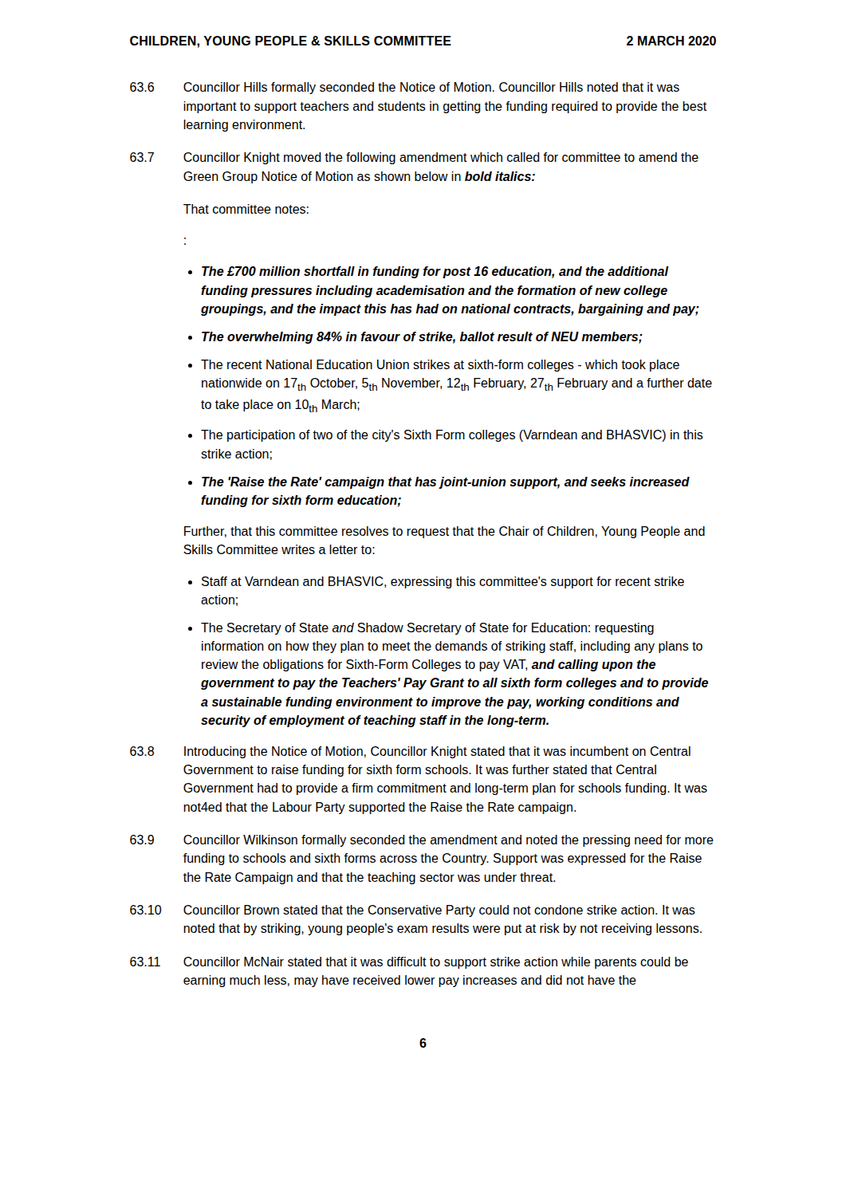Children, Young People & Skills Committee 2 March 2020
63.6
Councillor Hills formally seconded the Notice of Motion. Councillor Hills noted that it was important to support teachers and students in getting the funding required to provide the best learning environment.
63.7
Councillor Knight moved the following amendment which called for committee to amend the Green Group Notice of Motion as shown below in bold italics:
That committee notes:
:
The £700 million shortfall in funding for post 16 education, and the additional funding pressures including academisation and the formation of new college groupings, and the impact this has had on national contracts, bargaining and pay;
The overwhelming 84% in favour of strike, ballot result of NEU members;
The recent National Education Union strikes at sixth-form colleges - which took place nationwide on 17th October, 5th November, 12th February, 27th February and a further date to take place on 10th March;
The participation of two of the city's Sixth Form colleges (Varndean and BHASVIC) in this strike action;
The 'Raise the Rate' campaign that has joint-union support, and seeks increased funding for sixth form education;
Further, that this committee resolves to request that the Chair of Children, Young People and Skills Committee writes a letter to:
Staff at Varndean and BHASVIC, expressing this committee's support for recent strike action;
The Secretary of State and Shadow Secretary of State for Education: requesting information on how they plan to meet the demands of striking staff, including any plans to review the obligations for Sixth-Form Colleges to pay VAT, and calling upon the government to pay the Teachers' Pay Grant to all sixth form colleges and to provide a sustainable funding environment to improve the pay, working conditions and security of employment of teaching staff in the long-term.
63.8
Introducing the Notice of Motion, Councillor Knight stated that it was incumbent on Central Government to raise funding for sixth form schools. It was further stated that Central Government had to provide a firm commitment and long-term plan for schools funding. It was not4ed that the Labour Party supported the Raise the Rate campaign.
63.9
Councillor Wilkinson formally seconded the amendment and noted the pressing need for more funding to schools and sixth forms across the Country. Support was expressed for the Raise the Rate Campaign and that the teaching sector was under threat.
63.10
Councillor Brown stated that the Conservative Party could not condone strike action. It was noted that by striking, young people's exam results were put at risk by not receiving lessons.
63.11
Councillor McNair stated that it was difficult to support strike action while parents could be earning much less, may have received lower pay increases and did not have the
6